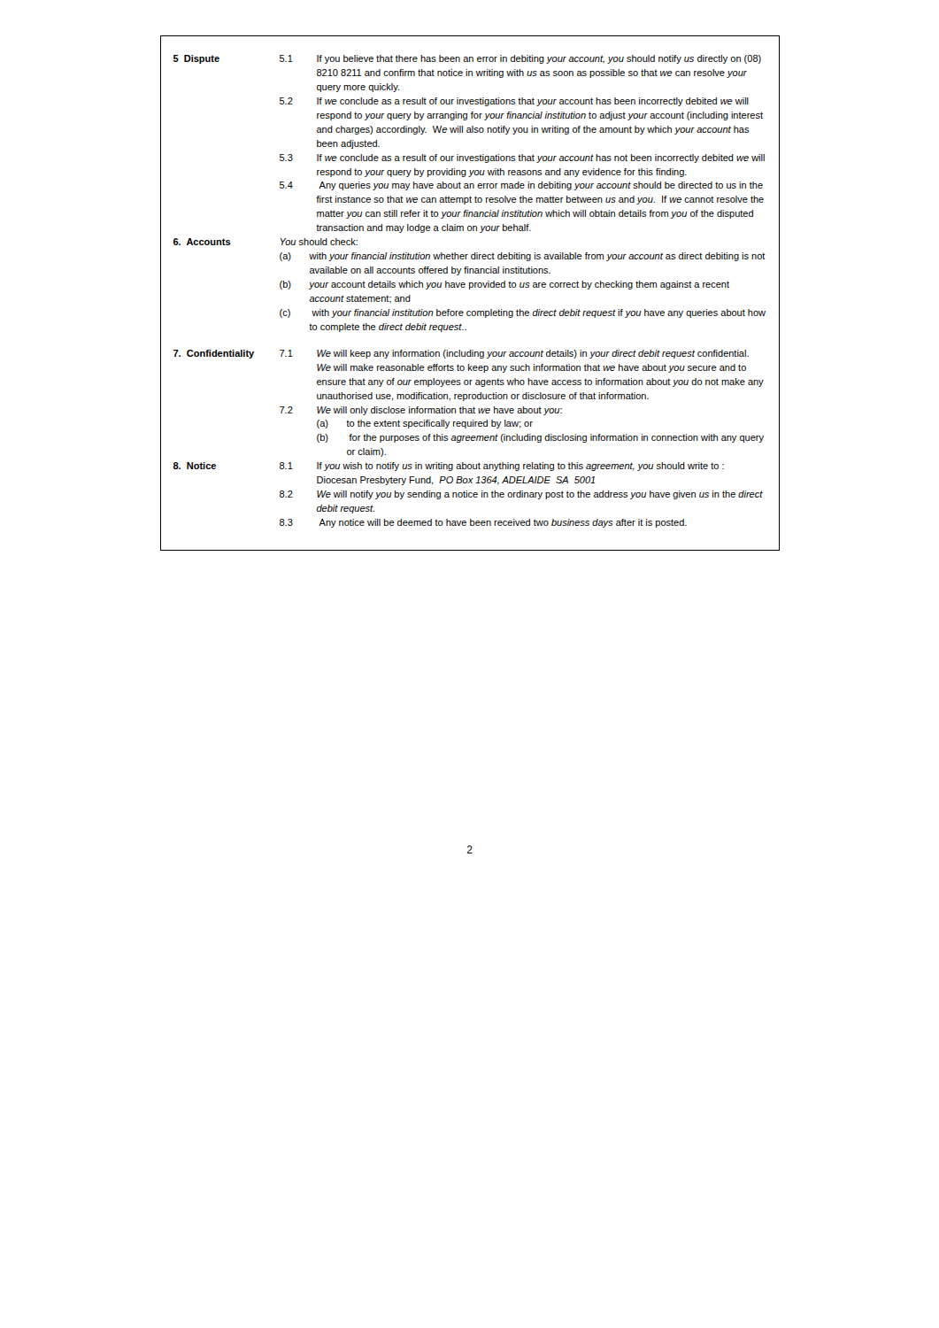| 5 Dispute | 5.1 | If you believe that there has been an error in debiting your account, you should notify us directly on (08) 8210 8211 and confirm that notice in writing with us as soon as possible so that we can resolve your query more quickly. |
| | 5.2 | If we conclude as a result of our investigations that your account has been incorrectly debited we will respond to your query by arranging for your financial institution to adjust your account (including interest and charges) accordingly. W e will also notify you in writing of the amount by which your account has been adjusted. |
| | 5.3 | If we conclude as a result of our investigations that your account has not been incorrectly debited we will respond to your query by providing you with reasons and any evidence for this finding. |
| | 5.4 | Any queries you may have about an error made in debiting your account should be directed to us in the first instance so that we can attempt to resolve the matter between us and you . If we cannot resolve the matter you can still refer it to your financial institution which will obtain details from you of the disputed transaction and may lodge a claim on your behalf. |
| 6. Accounts | You should check: |
| | / (a) / with your financial institution whether direct debiting is available from your account as direct debiting is not available on all accounts offered by financial institutions. / / (b) / your account details which you have provided to us are correct by checking them against a recent account statement; and / / (c) / with your financial institution before completing the direct debit request if you have any queries about how to complete the direct debit request .. / |
| 7. Confidentiality | 7.1 | We will keep any information (including your account details) in your direct debit request confidential. We will make reasonable efforts to keep any such information that we have about you secure and to ensure that any of our employees or agents who have access to information about you do not make any unauthorised use, modification, reproduction or disclosure of that information. |
| | 7.2 | We will only disclose information that we have about you : |
| | | / (a) / to the extent specifically required by law; or / / (b) / for the purposes of this agreement (including disclosing information in connection with any query or claim). / |
| 8. Notice | 8.1 | If you wish to notify us in writing about anything relating to this agreement, you should write to : |
| | | Diocesan Presbytery Fund, PO Box 1364, ADELAIDE SA 5001 |
| | 8.2 | We will notify you by sending a notice in the ordinary post to the address you have given us in the direct debit request . |
| | 8.3 | Any notice will be deemed to have been received two business days after it is posted. |
2